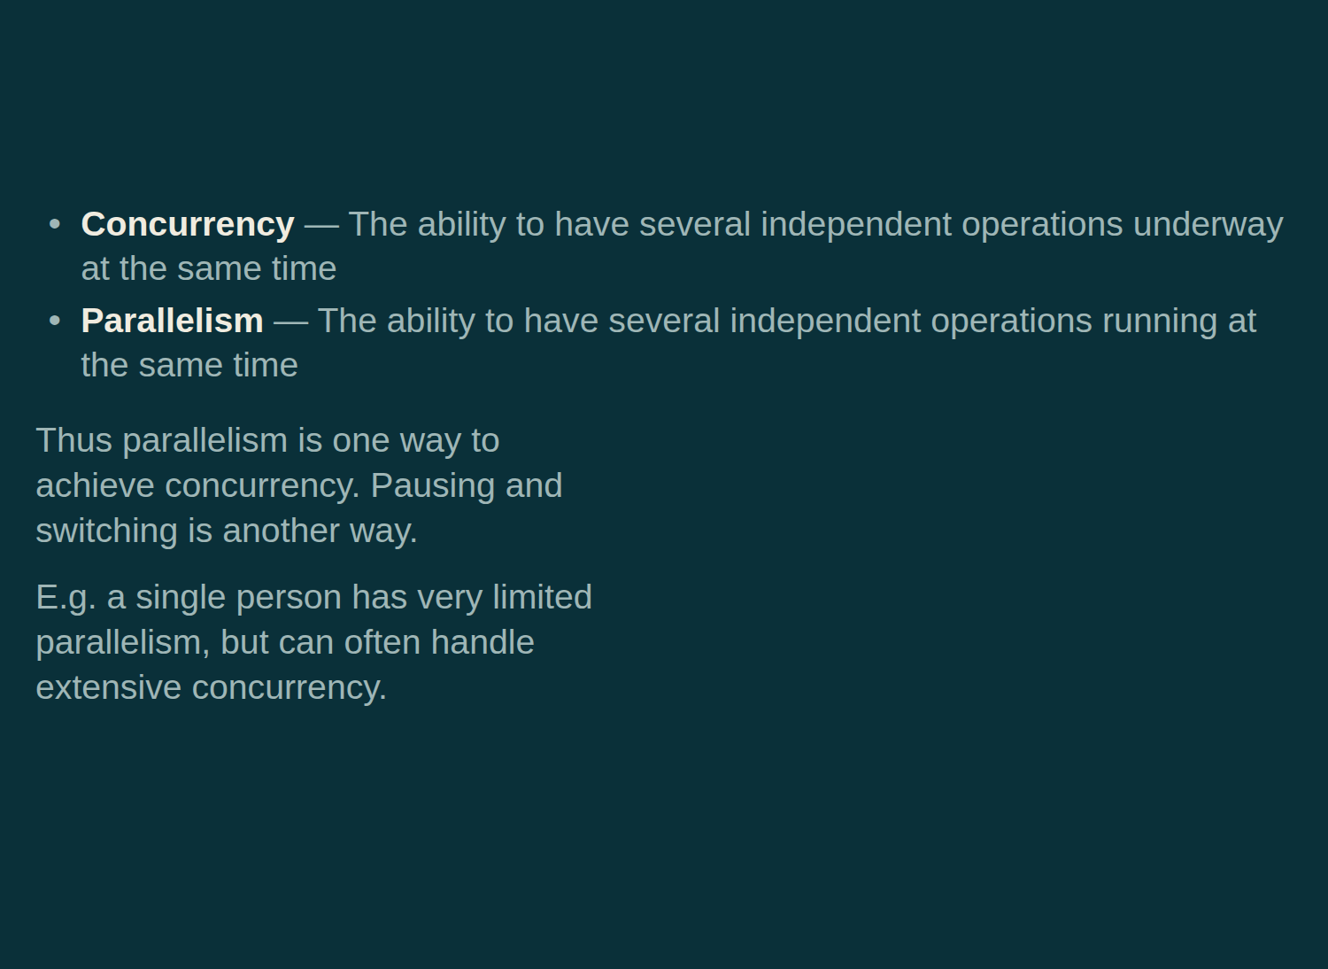Concurrency — The ability to have several independent operations underway at the same time
Parallelism — The ability to have several independent operations running at the same time
Thus parallelism is one way to achieve concurrency. Pausing and switching is another way.
E.g. a single person has very limited parallelism, but can often handle extensive concurrency.